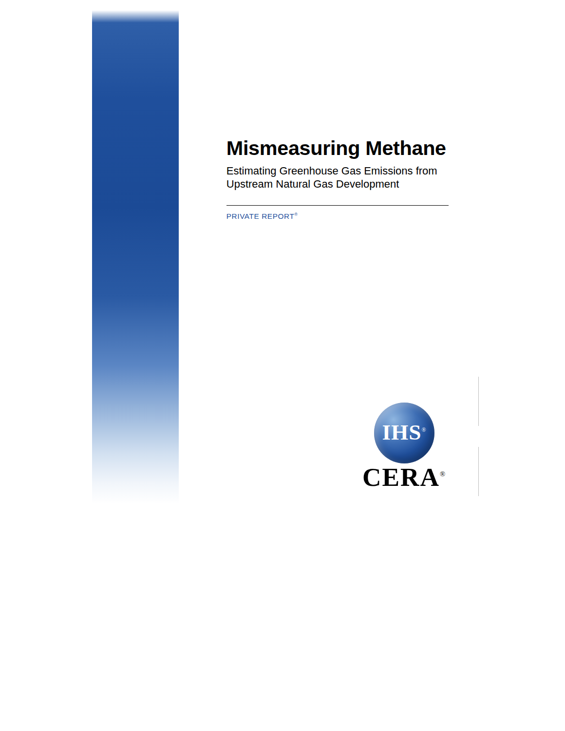Mismeasuring Methane
Estimating Greenhouse Gas Emissions from Upstream Natural Gas Development
PRIVATE REPORT®
IHS®
CERA®